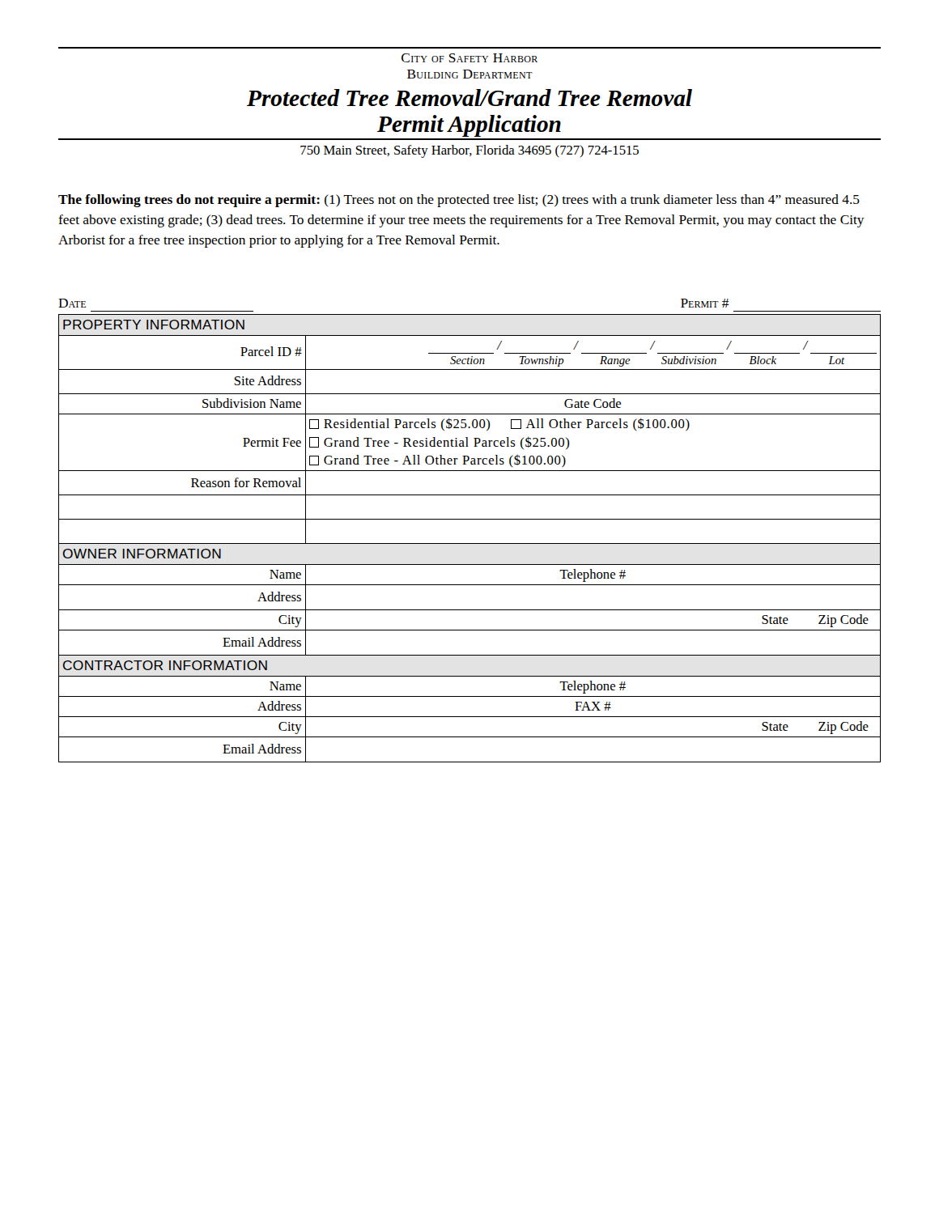City of Safety Harbor
Building Department
Protected Tree Removal/Grand Tree Removal
Permit Application
750 Main Street, Safety Harbor, Florida 34695 (727) 724-1515
The following trees do not require a permit: (1) Trees not on the protected tree list; (2) trees with a trunk diameter less than 4” measured 4.5 feet above existing grade; (3) dead trees. To determine if your tree meets the requirements for a Tree Removal Permit, you may contact the City Arborist for a free tree inspection prior to applying for a Tree Removal Permit.
Date
Permit #
| PROPERTY INFORMATION |
| Parcel ID # | / / / / / Section Township Range Subdivision Block Lot |
| Site Address | |
| Subdivision Name | Gate Code |
| Permit Fee | Residential Parcels ($25.00) All Other Parcels ($100.00) Grand Tree - Residential Parcels ($25.00) Grand Tree - All Other Parcels ($100.00) |
| Reason for Removal | |
| OWNER INFORMATION |
| Name | Telephone # |
| Address | |
| City | State Zip Code |
| Email Address | |
| CONTRACTOR INFORMATION |
| Name | Telephone # |
| Address | FAX # |
| City | State Zip Code |
| Email Address | |